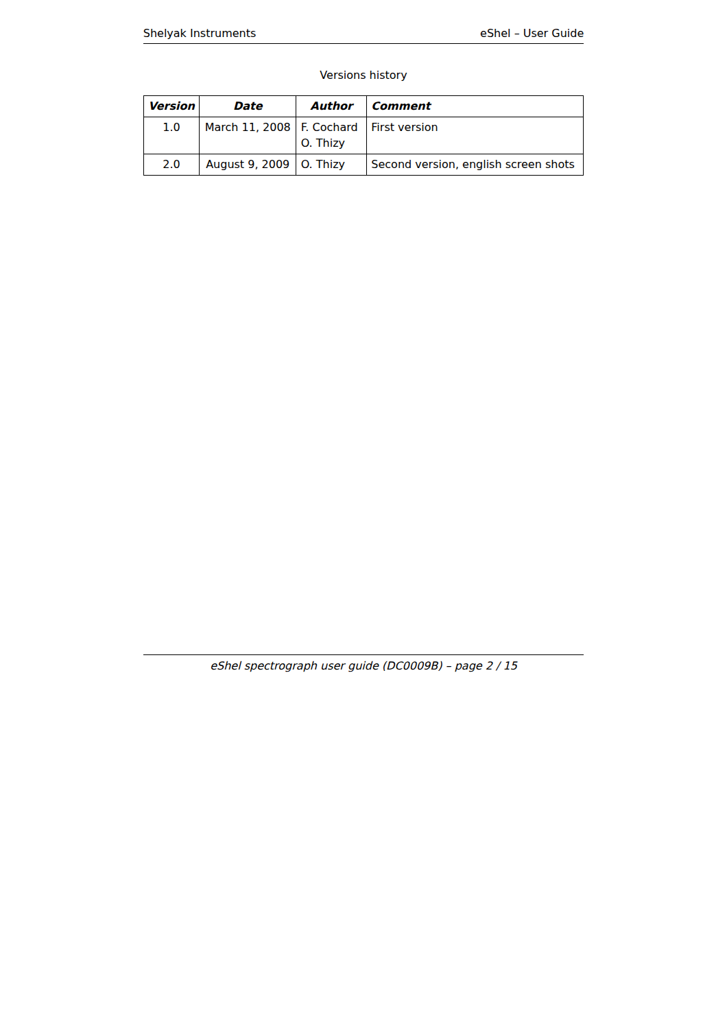Shelyak Instruments eShel – User Guide
Versions history
| Version | Date | Author | Comment |
| --- | --- | --- | --- |
| 1.0 | March 11, 2008 | F. Cochard O. Thizy | First version |
| 2.0 | August 9, 2009 | O. Thizy | Second version, english screen shots |
eShel spectrograph user guide (DC0009B) – page 2 / 15